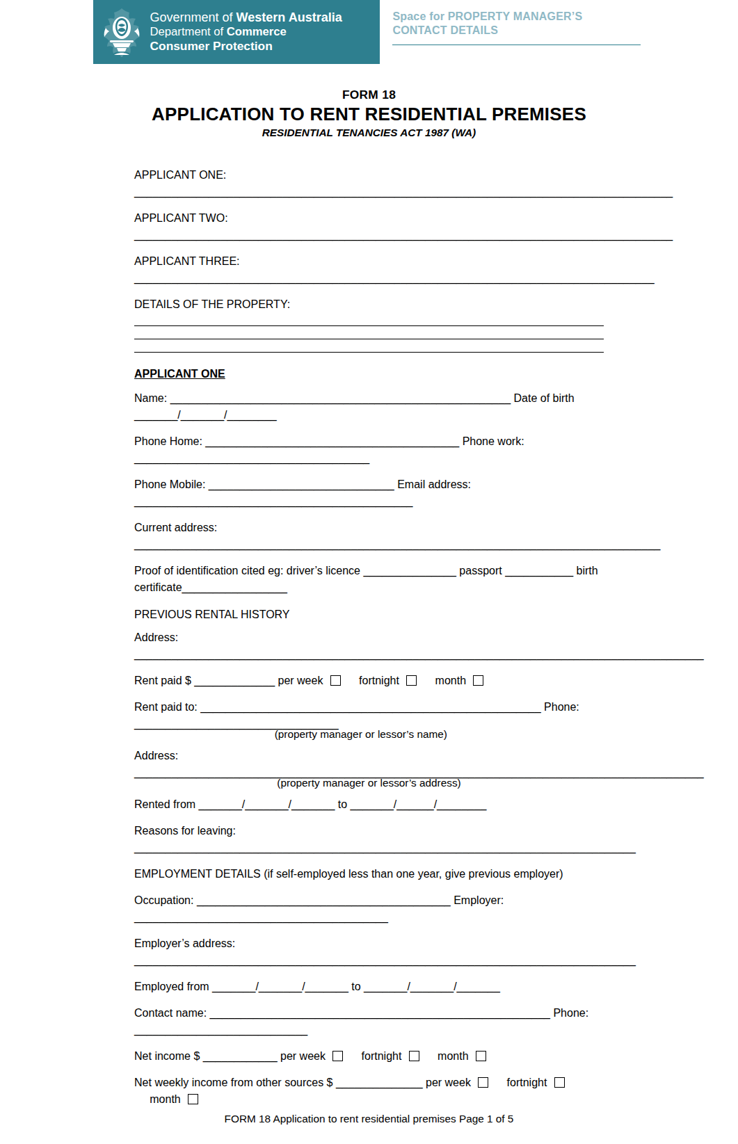Government of Western Australia
Department of Commerce
Consumer Protection
Space for PROPERTY MANAGER’S
CONTACT DETAILS
FORM 18
APPLICATION TO RENT RESIDENTIAL PREMISES
RESIDENTIAL TENANCIES ACT 1987 (WA)
APPLICANT ONE: _______________________________________________________________________________________
APPLICANT TWO: _______________________________________________________________________________________
APPLICANT THREE: ____________________________________________________________________________________
DETAILS OF THE PROPERTY:
APPLICANT ONE
Name: _______________________________________________________ Date of birth _______/_______/________
Phone Home: _________________________________________ Phone work: ______________________________________
Phone Mobile: ______________________________ Email address: _____________________________________________
Current address: _____________________________________________________________________________________
Proof of identification cited eg: driver’s licence _______________ passport ___________ birth certificate_________________
PREVIOUS RENTAL HISTORY
Address: ____________________________________________________________________________________________
Rent paid $ _____________ per week fortnight month
Rent paid to: _______________________________________________________ Phone: _________________________________
(property manager or lessor’s name)
Address: ____________________________________________________________________________________________
(property manager or lessor’s address)
Rented from _______/_______/_______ to _______/______/________
Reasons for leaving: _________________________________________________________________________________
EMPLOYMENT DETAILS (if self-employed less than one year, give previous employer)
Occupation: _________________________________________ Employer: _________________________________________
Employer’s address: _________________________________________________________________________________
Employed from _______/_______/_______ to _______/_______/_______
Contact name: _______________________________________________________ Phone: ____________________________
Net income $ ____________ per week fortnight month
Net weekly income from other sources $ ______________ per week fortnight month
FORM 18 Application to rent residential premises Page 1 of 5